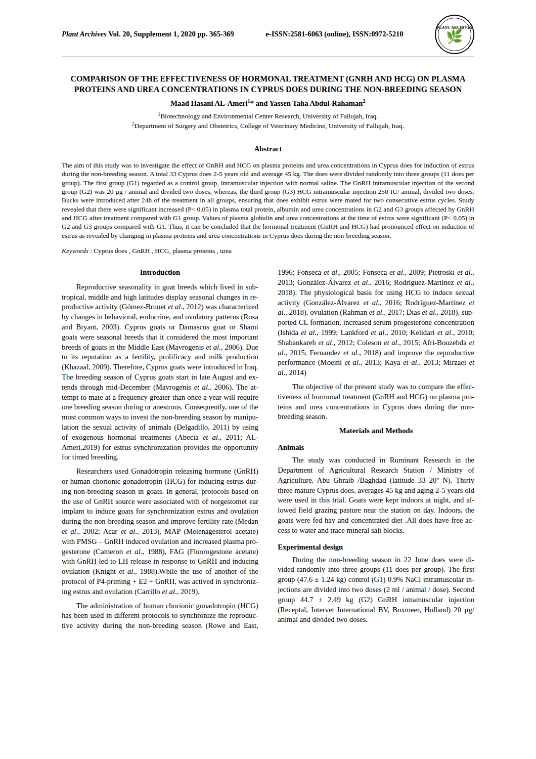Plant Archives Vol. 20, Supplement 1, 2020 pp. 365-369
e-ISSN:2581-6063 (online), ISSN:0972-5210
PLANT ARCHIVES 🌿
Comparison of the Effectiveness of Hormonal Treatment (GnRH and HCG) on Plasma Proteins and Urea Concentrations in Cyprus Does During the Non-Breeding Season
Maad Hasani AL-Ameri1* and Yassen Taha Abdul-Rahaman2
1Biotechnology and Environmental Center Research, University of Fallujah, Iraq.
2Department of Surgery and Obstetrics, College of Veterinary Medicine, University of Fallujah, Iraq.
Abstract
The aim of this study was to investigate the effect of GnRH and HCG on plasma proteins and urea concentrations in Cyprus does for induction of estrus during the non-breeding season. A total 33 Cyprus does 2-5 years old and average 45 kg. The does were divided randomly into three groups (11 does per group). The first group (G1) regarded as a control group, intramuscular injection with normal saline. The GnRH intramuscular injection of the second group (G2) was 20 µg / animal and divided two doses, whereas, the third group (G3) HCG intramuscular injection 250 IU/ animal, divided two doses. Bucks were introduced after 24h of the treatment in all groups, ensuring that does exhibit estrus were mated for two consecutive estrus cycles. Study revealed that there were significant increased (P< 0.05) in plasma total protein, albumin and urea concentrations in G2 and G3 groups affected by GnRH and HCG after treatment compared with G1 group. Values of plasma globulin and urea concentrations at the time of estrus were significant (P< 0.05) in G2 and G3 groups compared with G1. Thus, it can be concluded that the hormonal treatment (GnRH and HCG) had pronounced effect on induction of estrus as revealed by changing in plasma proteins and urea concentrations in Cyprus does during the non-breeding season.
Keywords : Cyprus does , GnRH , HCG, plasma proteins , urea
Introduction
Reproductive seasonality in goat breeds which lived in subtropical, middle and high latitudes display seasonal changes in reproductive activity (Gómez-Brunet et al., 2012) was characterized by changes in behavioral, endocrine, and ovulatory patterns (Rosa and Bryant, 2003). Cyprus goats or Damascus goat or Shami goats were seasonal breeds that it considered the most important breeds of goats in the Middle East (Mavrogenis et al., 2006). Due to its reputation as a fertility, prolificacy and milk production (Khazaal, 2009). Therefore, Cyprus goats were introduced in Iraq. The breeding season of Cyprus goats start in late August and extends through mid-December (Mavrogenis et al., 2006). The attempt to mate at a frequency greater than once a year will require one breeding season during or anestrous. Consequently, one of the most common ways to invest the non-breeding season by manipulation the sexual activity of animals (Delgadillo, 2011) by using of exogenous hormonal treatments (Abecia et al., 2011; AL-Ameri,2019) for estrus synchronization provides the opportunity for timed breeding.
Researchers used Gonadotropin releasing hormone (GnRH) or human chorionic gonadotropin (HCG) for inducing estrus during non-breeding season in goats. In general, protocols based on the use of GnRH source were associated with of norgestomet ear implant to induce goats for synchronization estrus and ovulation during the non-breeding season and improve fertility rate (Medan et al., 2002; Acar et al., 2013), MAP (Melenagesterol acetate) with PMSG – GnRH induced ovulation and increased plasma progesterone (Cameron et al., 1988), FAG (Fluorogestone acetate) with GnRH led to LH release in response to GnRH and inducing ovulation (Knight et al., 1988).While the use of another of the protocol of P4-priming + E2 + GnRH, was actived in synchronizing estrus and ovulation (Carrillo et al., 2019).
The administration of human chorionic gonadotropin (HCG) has been used in different protocols to synchronize the reproductive activity during the non-breeding season (Rowe and East, 1996; Fonseca et al., 2005; Fonseca et al., 2009; Pietroski et al., 2013; González-Álvarez et al., 2016; Rodríguez-Martínez et al., 2018). The physiological basis for using HCG to induce sexual activity (González-Álvarez et al., 2016; Rodríguez-Martínez et al., 2018), ovulation (Rahman et al., 2017; Dias et al., 2018), supported CL formation, increased serum progesterone concentration (Ishida et al., 1999; Lankford et al., 2010; Kelidari et al., 2010; Shabankareh et al., 2012; Coleson et al., 2015; Afri-Bouzebda et al., 2015; Fernandez et al., 2018) and improve the reproductive performance (Moeini et al., 2013; Kaya et al., 2013; Mirzaei et al., 2014)
The objective of the present study was to compare the effectiveness of hormonal treatment (GnRH and HCG) on plasma proteins and urea concentrations in Cyprus does during the non-breeding season.
Materials and Methods
Animals
The study was conducted in Ruminant Research in the Department of Agricultural Research Station / Ministry of Agriculture, Abu Ghraib /Baghdad (latitude 33 20º N). Thirty three mature Cyprus does, averages 45 kg and aging 2-5 years old were used in this trial. Goats were kept indoors at night, and allowed field grazing pasture near the station on day. Indoors, the goats were fed hay and concentrated diet .All does have free access to water and trace mineral salt blocks.
Experimental design
During the non-breeding season in 22 June does were divided randomly into three groups (11 does per group). The first group (47.6 ± 1.24 kg) control (G1) 0.9% NaCl intramuscular injections are divided into two doses (2 ml / animal / dose). Second group 44.7 ± 2.49 kg (G2) GnRH intramuscular injection (Receptal, Intervet International BV, Boxmeer, Holland) 20 µg/ animal and divided two doses.